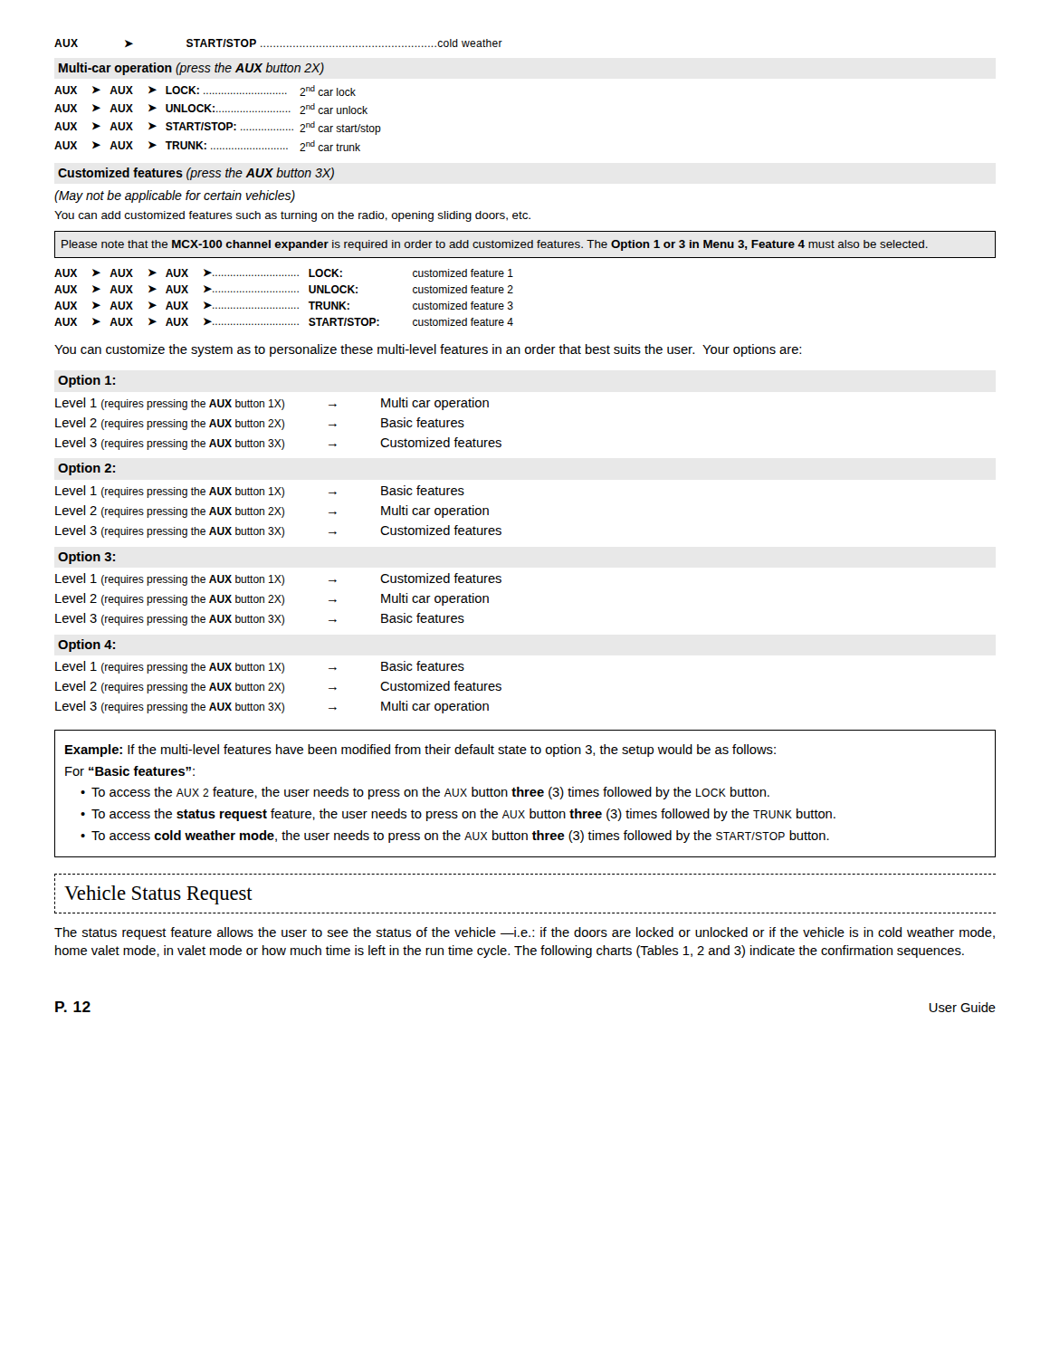AUX ➤ START/STOP ...................................................... cold weather
Multi-car operation (press the AUX button 2X)
| AUX | ➤ | AUX | ➤ | LOCK: ............................ | 2 nd car lock |
| AUX | ➤ | AUX | ➤ | UNLOCK: ......................... | 2 nd car unlock |
| AUX | ➤ | AUX | ➤ | START/STOP: .................. | 2 nd car start/stop |
| AUX | ➤ | AUX | ➤ | TRUNK: .......................... | 2 nd car trunk |
Customized features (press the AUX button 3X)
(May not be applicable for certain vehicles)
You can add customized features such as turning on the radio, opening sliding doors, etc.
Please note that the MCX-100 channel expander is required in order to add customized features. The Option 1 or 3 in Menu 3, Feature 4 must also be selected.
| AUX | ➤ | AUX | ➤ | AUX | ➤ ............................. | LOCK: | customized feature 1 |
| AUX | ➤ | AUX | ➤ | AUX | ➤ ............................. | UNLOCK: | customized feature 2 |
| AUX | ➤ | AUX | ➤ | AUX | ➤ ............................. | TRUNK: | customized feature 3 |
| AUX | ➤ | AUX | ➤ | AUX | ➤ ............................. | START/STOP: | customized feature 4 |
You can customize the system as to personalize these multi-level features in an order that best suits the user. Your options are:
Option 1:
| Level 1 (requires pressing the AUX button 1X) | → | Multi car operation |
| Level 2 (requires pressing the AUX button 2X) | → | Basic features |
| Level 3 (requires pressing the AUX button 3X) | → | Customized features |
Option 2:
| Level 1 (requires pressing the AUX button 1X) | → | Basic features |
| Level 2 (requires pressing the AUX button 2X) | → | Multi car operation |
| Level 3 (requires pressing the AUX button 3X) | → | Customized features |
Option 3:
| Level 1 (requires pressing the AUX button 1X) | → | Customized features |
| Level 2 (requires pressing the AUX button 2X) | → | Multi car operation |
| Level 3 (requires pressing the AUX button 3X) | → | Basic features |
Option 4:
| Level 1 (requires pressing the AUX button 1X) | → | Basic features |
| Level 2 (requires pressing the AUX button 2X) | → | Customized features |
| Level 3 (requires pressing the AUX button 3X) | → | Multi car operation |
Example: If the multi-level features have been modified from their default state to option 3, the setup would be as follows:
For “Basic features”:
To access the AUX 2 feature, the user needs to press on the AUX button three (3) times followed by the LOCK button.
To access the status request feature, the user needs to press on the AUX button three (3) times followed by the TRUNK button.
To access cold weather mode, the user needs to press on the AUX button three (3) times followed by the START/STOP button.
Vehicle Status Request
The status request feature allows the user to see the status of the vehicle —i.e.: if the doors are locked or unlocked or if the vehicle is in cold weather mode, home valet mode, in valet mode or how much time is left in the run time cycle. The following charts (Tables 1, 2 and 3) indicate the confirmation sequences.
P. 12 User Guide